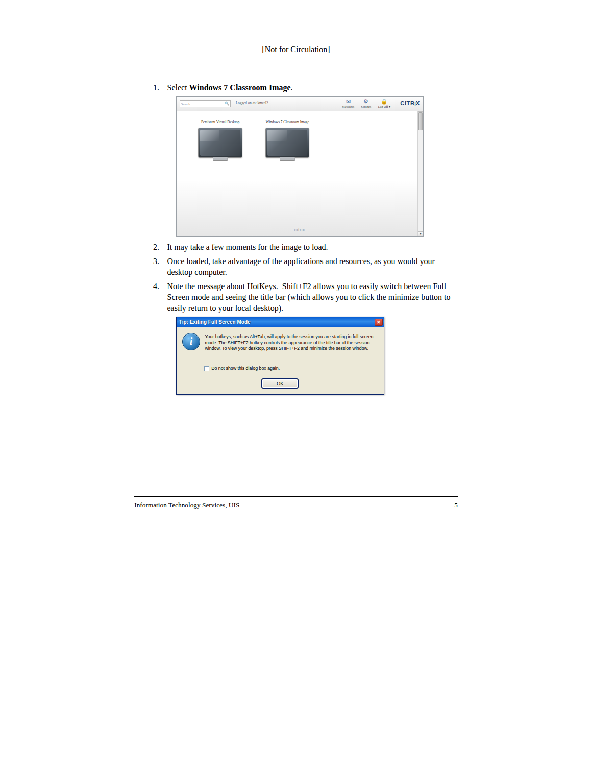[Not for Circulation]
Select Windows 7 Classroom Image.
Search 🔍
Logged on as: kmcel2
✉Messages
⚙Settings
🔒Log Off ▾
CĪTRᵢ X
Persistent Virtual Desktop
Windows 7 Classroom Image
citrix
▲
▼
It may take a few moments for the image to load.
Once loaded, take advantage of the applications and resources, as you would your desktop computer.
Note the message about HotKeys. Shift+F2 allows you to easily switch between Full Screen mode and seeing the title bar (which allows you to click the minimize button to easily return to your local desktop).
Tip: Exiting Full Screen Mode
✕
i
Your hotkeys, such as Alt+Tab, will apply to the session you are starting in full-screen mode. The SHIFT+F2 hotkey controls the appearance of the title bar of the session window. To view your desktop, press SHIFT+F2 and minimize the session window.
Do not show this dialog box again.
OK
Information Technology Services, UIS
5